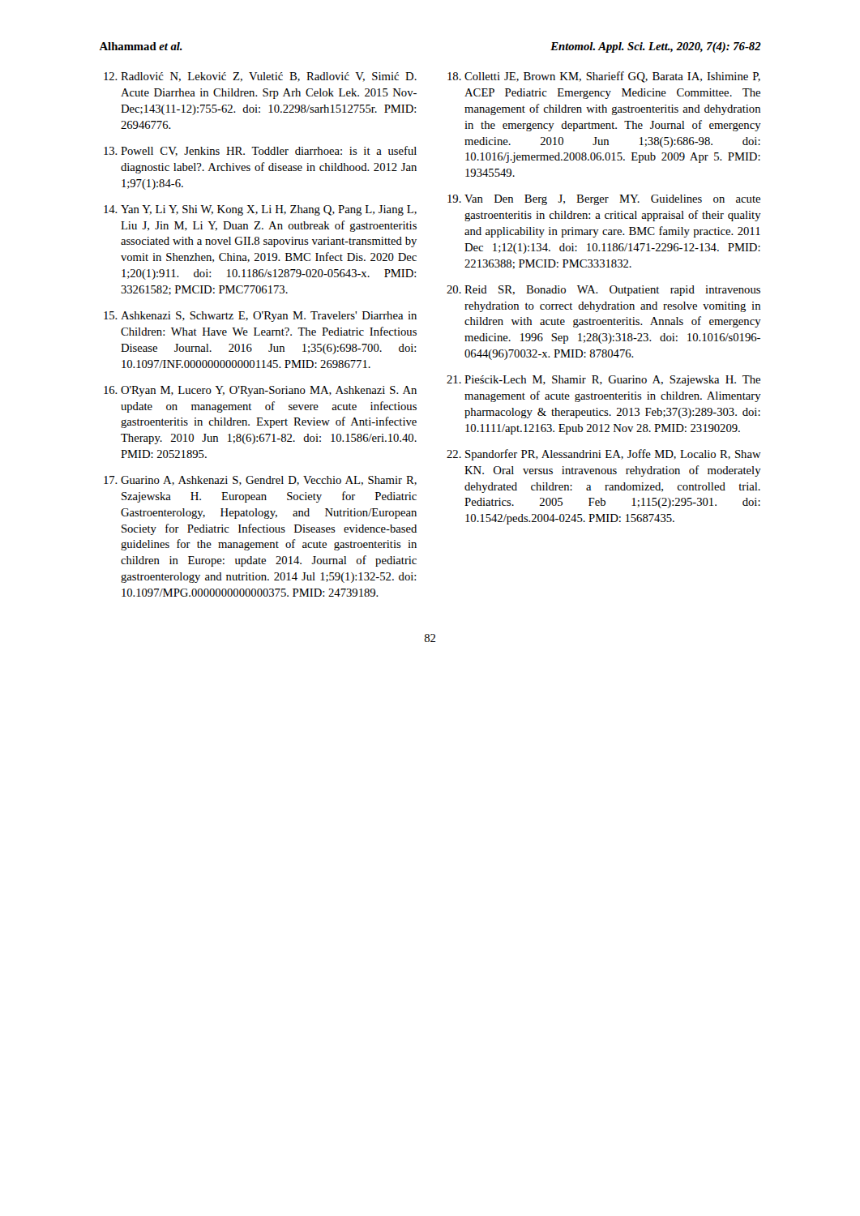Alhammad et al.
Entomol. Appl. Sci. Lett., 2020, 7(4): 76-82
Radlović N, Leković Z, Vuletić B, Radlović V, Simić D. Acute Diarrhea in Children. Srp Arh Celok Lek. 2015 Nov-Dec;143(11-12):755-62. doi: 10.2298/sarh1512755r. PMID: 26946776.
Powell CV, Jenkins HR. Toddler diarrhoea: is it a useful diagnostic label?. Archives of disease in childhood. 2012 Jan 1;97(1):84-6.
Yan Y, Li Y, Shi W, Kong X, Li H, Zhang Q, Pang L, Jiang L, Liu J, Jin M, Li Y, Duan Z. An outbreak of gastroenteritis associated with a novel GII.8 sapovirus variant-transmitted by vomit in Shenzhen, China, 2019. BMC Infect Dis. 2020 Dec 1;20(1):911. doi: 10.1186/s12879-020-05643-x. PMID: 33261582; PMCID: PMC7706173.
Ashkenazi S, Schwartz E, O'Ryan M. Travelers' Diarrhea in Children: What Have We Learnt?. The Pediatric Infectious Disease Journal. 2016 Jun 1;35(6):698-700. doi: 10.1097/INF.0000000000001145. PMID: 26986771.
O'Ryan M, Lucero Y, O'Ryan-Soriano MA, Ashkenazi S. An update on management of severe acute infectious gastroenteritis in children. Expert Review of Anti-infective Therapy. 2010 Jun 1;8(6):671-82. doi: 10.1586/eri.10.40. PMID: 20521895.
Guarino A, Ashkenazi S, Gendrel D, Vecchio AL, Shamir R, Szajewska H. European Society for Pediatric Gastroenterology, Hepatology, and Nutrition/European Society for Pediatric Infectious Diseases evidence-based guidelines for the management of acute gastroenteritis in children in Europe: update 2014. Journal of pediatric gastroenterology and nutrition. 2014 Jul 1;59(1):132-52. doi: 10.1097/MPG.0000000000000375. PMID: 24739189.
Colletti JE, Brown KM, Sharieff GQ, Barata IA, Ishimine P, ACEP Pediatric Emergency Medicine Committee. The management of children with gastroenteritis and dehydration in the emergency department. The Journal of emergency medicine. 2010 Jun 1;38(5):686-98. doi: 10.1016/j.jemermed.2008.06.015. Epub 2009 Apr 5. PMID: 19345549.
Van Den Berg J, Berger MY. Guidelines on acute gastroenteritis in children: a critical appraisal of their quality and applicability in primary care. BMC family practice. 2011 Dec 1;12(1):134. doi: 10.1186/1471-2296-12-134. PMID: 22136388; PMCID: PMC3331832.
Reid SR, Bonadio WA. Outpatient rapid intravenous rehydration to correct dehydration and resolve vomiting in children with acute gastroenteritis. Annals of emergency medicine. 1996 Sep 1;28(3):318-23. doi: 10.1016/s0196-0644(96)70032-x. PMID: 8780476.
Pieścik-Lech M, Shamir R, Guarino A, Szajewska H. The management of acute gastroenteritis in children. Alimentary pharmacology & therapeutics. 2013 Feb;37(3):289-303. doi: 10.1111/apt.12163. Epub 2012 Nov 28. PMID: 23190209.
Spandorfer PR, Alessandrini EA, Joffe MD, Localio R, Shaw KN. Oral versus intravenous rehydration of moderately dehydrated children: a randomized, controlled trial. Pediatrics. 2005 Feb 1;115(2):295-301. doi: 10.1542/peds.2004-0245. PMID: 15687435.
82